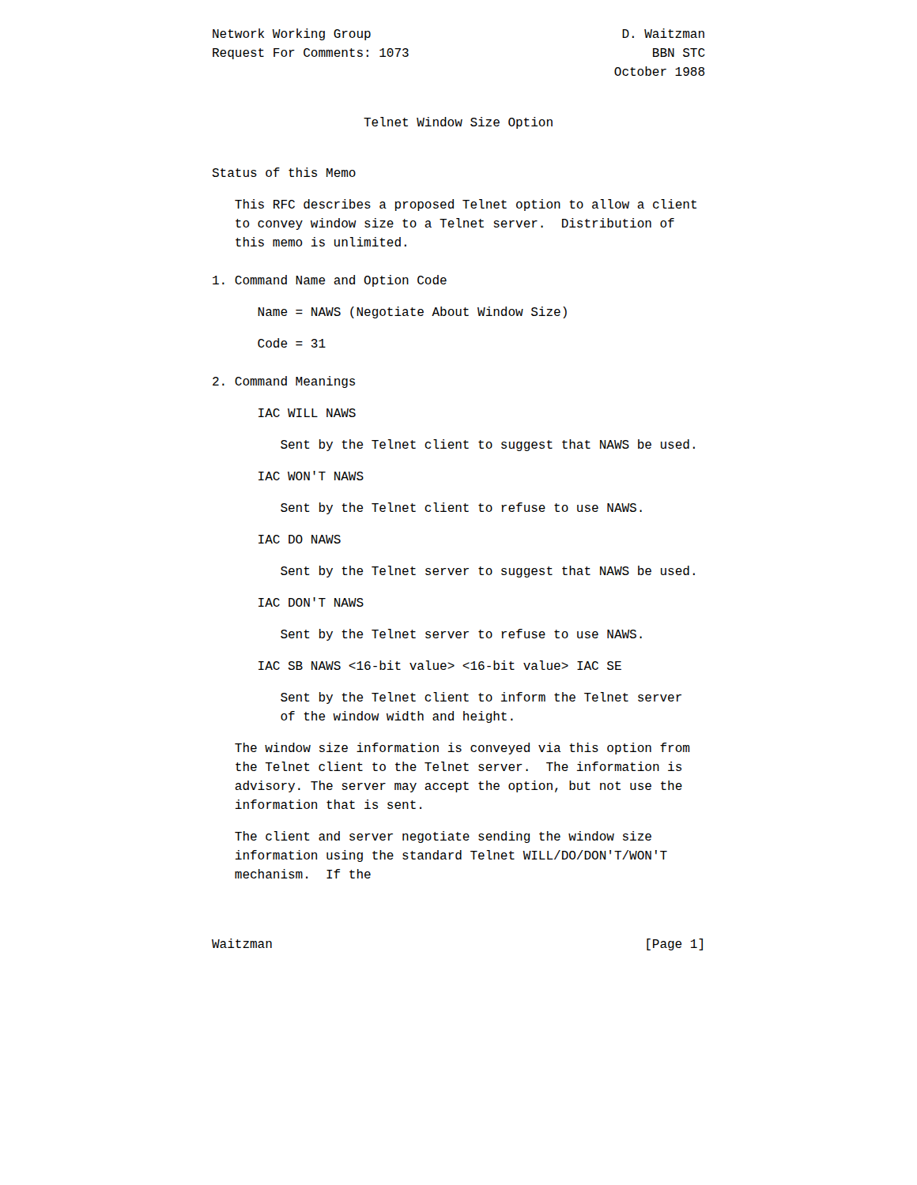Network Working Group
Request For Comments: 1073 D. Waitzman
BBN STC
October 1988
Telnet Window Size Option
Status of this Memo
This RFC describes a proposed Telnet option to allow a client to convey window size to a Telnet server. Distribution of this memo is unlimited.
1. Command Name and Option Code
Name = NAWS (Negotiate About Window Size)
Code = 31
2. Command Meanings
IAC WILL NAWS
Sent by the Telnet client to suggest that NAWS be used.
IAC WON'T NAWS
Sent by the Telnet client to refuse to use NAWS.
IAC DO NAWS
Sent by the Telnet server to suggest that NAWS be used.
IAC DON'T NAWS
Sent by the Telnet server to refuse to use NAWS.
IAC SB NAWS <16-bit value> <16-bit value> IAC SE
Sent by the Telnet client to inform the Telnet server of the window width and height.
The window size information is conveyed via this option from the Telnet client to the Telnet server. The information is advisory. The server may accept the option, but not use the information that is sent.
The client and server negotiate sending the window size information using the standard Telnet WILL/DO/DON'T/WON'T mechanism. If the
Waitzman [Page 1]